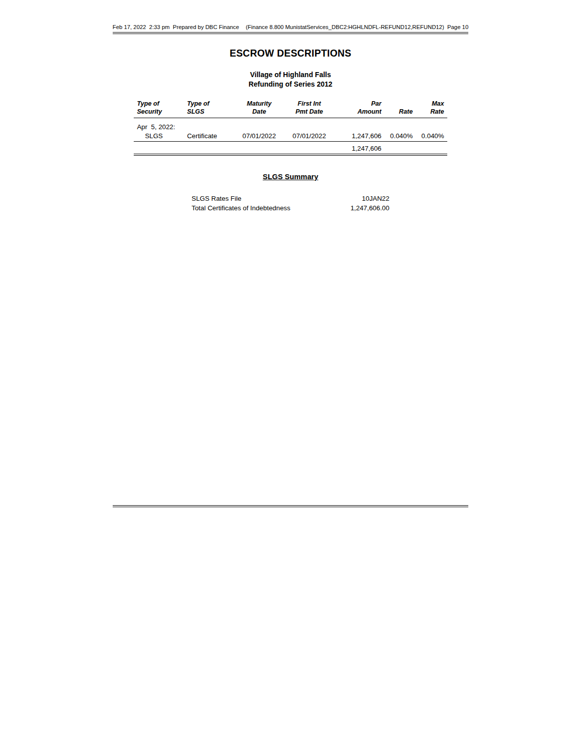Feb 17, 2022 2:33 pm Prepared by DBC Finance
(Finance 8.800 MunistatServices_DBC2:HGHLNDFL-REFUND12,REFUND12) Page 10
ESCROW DESCRIPTIONS
Village of Highland Falls
Refunding of Series 2012
| Type of Security | Type of SLGS | Maturity Date | First Int Pmt Date | Par Amount | Rate | Max Rate |
| --- | --- | --- | --- | --- | --- | --- |
| Apr 5, 2022: |
| SLGS | Certificate | 07/01/2022 | 07/01/2022 | 1,247,606 | 0.040% | 0.040% |
| | 1,247,606 | | |
SLGS Summary
| SLGS Rates File | 10JAN22 |
| Total Certificates of Indebtedness | 1,247,606.00 |